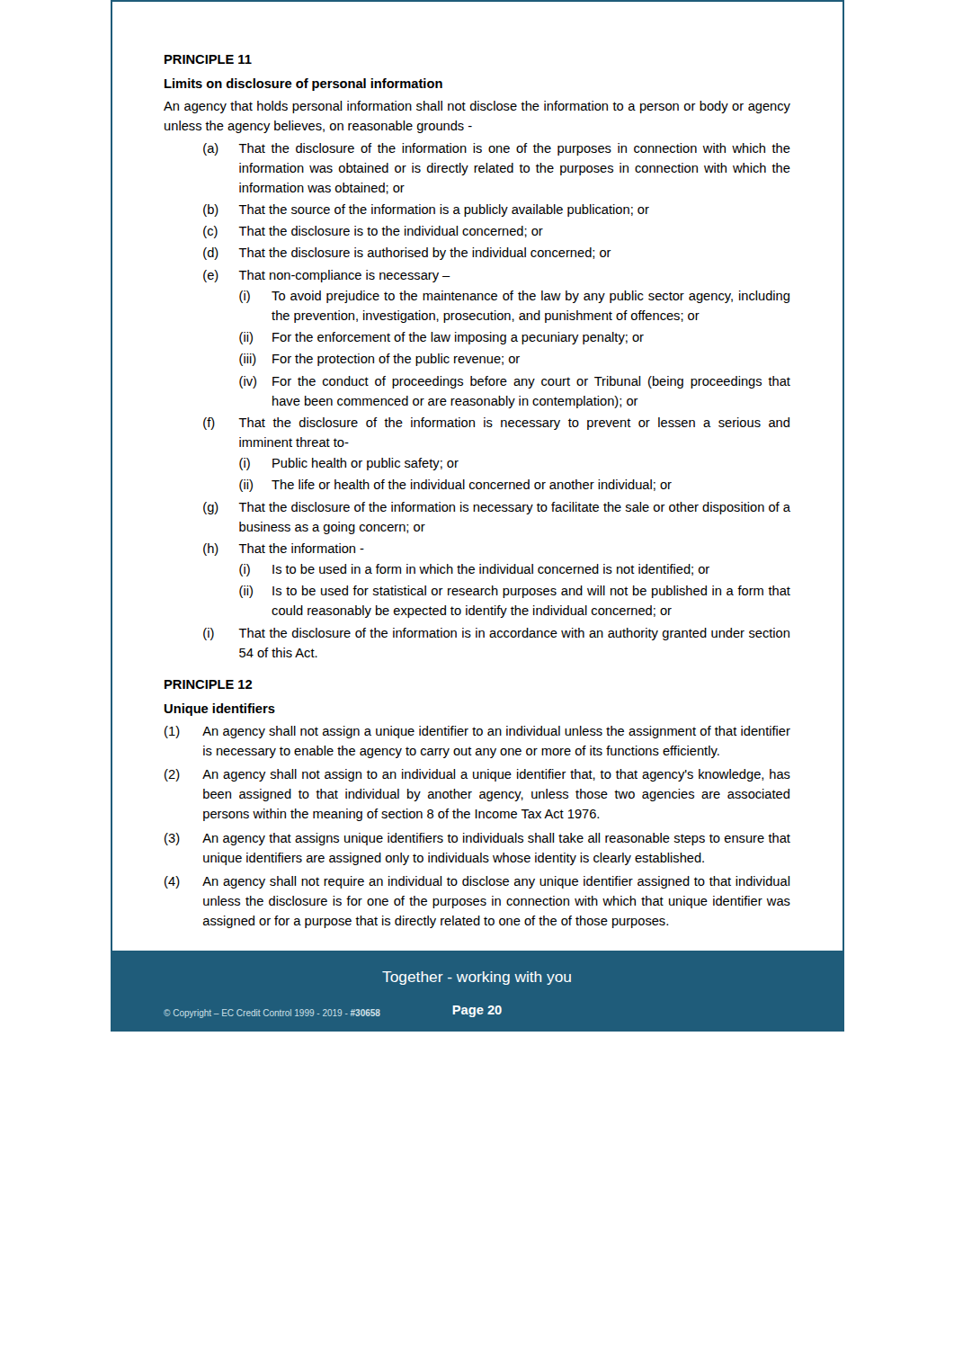PRINCIPLE 11
Limits on disclosure of personal information
An agency that holds personal information shall not disclose the information to a person or body or agency unless the agency believes, on reasonable grounds -
(a) That the disclosure of the information is one of the purposes in connection with which the information was obtained or is directly related to the purposes in connection with which the information was obtained; or
(b) That the source of the information is a publicly available publication; or
(c) That the disclosure is to the individual concerned; or
(d) That the disclosure is authorised by the individual concerned; or
(e) That non-compliance is necessary –
(i) To avoid prejudice to the maintenance of the law by any public sector agency, including the prevention, investigation, prosecution, and punishment of offences; or
(ii) For the enforcement of the law imposing a pecuniary penalty; or
(iii) For the protection of the public revenue; or
(iv) For the conduct of proceedings before any court or Tribunal (being proceedings that have been commenced or are reasonably in contemplation); or
(f) That the disclosure of the information is necessary to prevent or lessen a serious and imminent threat to-
(i) Public health or public safety; or
(ii) The life or health of the individual concerned or another individual; or
(g) That the disclosure of the information is necessary to facilitate the sale or other disposition of a business as a going concern; or
(h) That the information -
(i) Is to be used in a form in which the individual concerned is not identified; or
(ii) Is to be used for statistical or research purposes and will not be published in a form that could reasonably be expected to identify the individual concerned; or
(i) That the disclosure of the information is in accordance with an authority granted under section 54 of this Act.
PRINCIPLE 12
Unique identifiers
(1) An agency shall not assign a unique identifier to an individual unless the assignment of that identifier is necessary to enable the agency to carry out any one or more of its functions efficiently.
(2) An agency shall not assign to an individual a unique identifier that, to that agency's knowledge, has been assigned to that individual by another agency, unless those two agencies are associated persons within the meaning of section 8 of the Income Tax Act 1976.
(3) An agency that assigns unique identifiers to individuals shall take all reasonable steps to ensure that unique identifiers are assigned only to individuals whose identity is clearly established.
(4) An agency shall not require an individual to disclose any unique identifier assigned to that individual unless the disclosure is for one of the purposes in connection with which that unique identifier was assigned or for a purpose that is directly related to one of the of those purposes.
Together - working with you
Page 20
© Copyright – EC Credit Control 1999 - 2019 - #30658